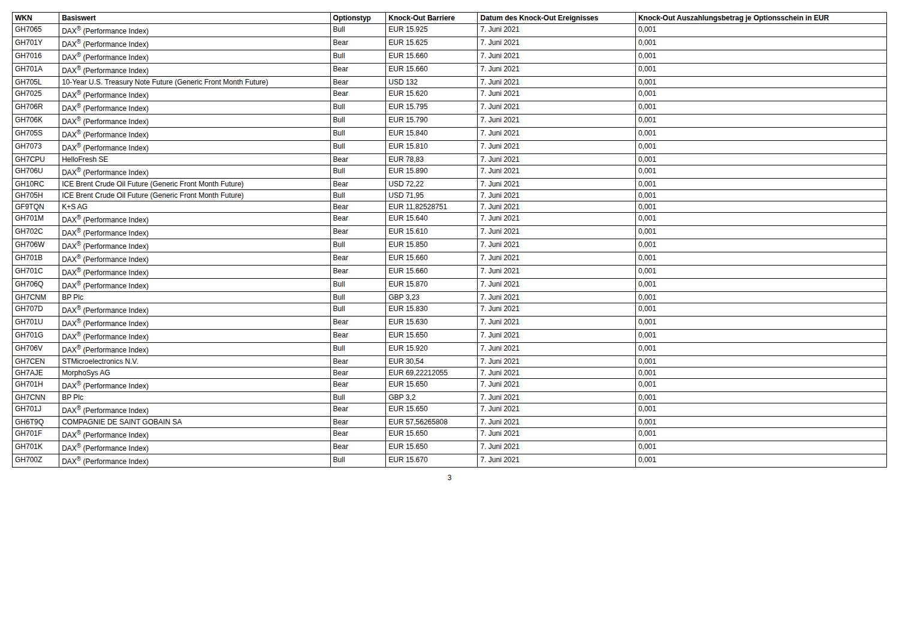| WKN | Basiswert | Optionstyp | Knock-Out Barriere | Datum des Knock-Out Ereignisses | Knock-Out Auszahlungsbetrag je Optionsschein in EUR |
| --- | --- | --- | --- | --- | --- |
| GH7065 | DAX ® (Performance Index) | Bull | EUR 15.925 | 7. Juni 2021 | 0,001 |
| GH701Y | DAX ® (Performance Index) | Bear | EUR 15.625 | 7. Juni 2021 | 0,001 |
| GH7016 | DAX ® (Performance Index) | Bull | EUR 15.660 | 7. Juni 2021 | 0,001 |
| GH701A | DAX ® (Performance Index) | Bear | EUR 15.660 | 7. Juni 2021 | 0,001 |
| GH705L | 10-Year U.S. Treasury Note Future (Generic Front Month Future) | Bear | USD 132 | 7. Juni 2021 | 0,001 |
| GH7025 | DAX ® (Performance Index) | Bear | EUR 15.620 | 7. Juni 2021 | 0,001 |
| GH706R | DAX ® (Performance Index) | Bull | EUR 15.795 | 7. Juni 2021 | 0,001 |
| GH706K | DAX ® (Performance Index) | Bull | EUR 15.790 | 7. Juni 2021 | 0,001 |
| GH705S | DAX ® (Performance Index) | Bull | EUR 15.840 | 7. Juni 2021 | 0,001 |
| GH7073 | DAX ® (Performance Index) | Bull | EUR 15.810 | 7. Juni 2021 | 0,001 |
| GH7CPU | HelloFresh SE | Bear | EUR 78,83 | 7. Juni 2021 | 0,001 |
| GH706U | DAX ® (Performance Index) | Bull | EUR 15.890 | 7. Juni 2021 | 0,001 |
| GH10RC | ICE Brent Crude Oil Future (Generic Front Month Future) | Bear | USD 72,22 | 7. Juni 2021 | 0,001 |
| GH705H | ICE Brent Crude Oil Future (Generic Front Month Future) | Bull | USD 71,95 | 7. Juni 2021 | 0,001 |
| GF9TQN | K+S AG | Bear | EUR 11,82528751 | 7. Juni 2021 | 0,001 |
| GH701M | DAX ® (Performance Index) | Bear | EUR 15.640 | 7. Juni 2021 | 0,001 |
| GH702C | DAX ® (Performance Index) | Bear | EUR 15.610 | 7. Juni 2021 | 0,001 |
| GH706W | DAX ® (Performance Index) | Bull | EUR 15.850 | 7. Juni 2021 | 0,001 |
| GH701B | DAX ® (Performance Index) | Bear | EUR 15.660 | 7. Juni 2021 | 0,001 |
| GH701C | DAX ® (Performance Index) | Bear | EUR 15.660 | 7. Juni 2021 | 0,001 |
| GH706Q | DAX ® (Performance Index) | Bull | EUR 15.870 | 7. Juni 2021 | 0,001 |
| GH7CNM | BP Plc | Bull | GBP 3,23 | 7. Juni 2021 | 0,001 |
| GH707D | DAX ® (Performance Index) | Bull | EUR 15.830 | 7. Juni 2021 | 0,001 |
| GH701U | DAX ® (Performance Index) | Bear | EUR 15.630 | 7. Juni 2021 | 0,001 |
| GH701G | DAX ® (Performance Index) | Bear | EUR 15.650 | 7. Juni 2021 | 0,001 |
| GH706V | DAX ® (Performance Index) | Bull | EUR 15.920 | 7. Juni 2021 | 0,001 |
| GH7CEN | STMicroelectronics N.V. | Bear | EUR 30,54 | 7. Juni 2021 | 0,001 |
| GH7AJE | MorphoSys AG | Bear | EUR 69,22212055 | 7. Juni 2021 | 0,001 |
| GH701H | DAX ® (Performance Index) | Bear | EUR 15.650 | 7. Juni 2021 | 0,001 |
| GH7CNN | BP Plc | Bull | GBP 3,2 | 7. Juni 2021 | 0,001 |
| GH701J | DAX ® (Performance Index) | Bear | EUR 15.650 | 7. Juni 2021 | 0,001 |
| GH6T9Q | COMPAGNIE DE SAINT GOBAIN SA | Bear | EUR 57,56265808 | 7. Juni 2021 | 0,001 |
| GH701F | DAX ® (Performance Index) | Bear | EUR 15.650 | 7. Juni 2021 | 0,001 |
| GH701K | DAX ® (Performance Index) | Bear | EUR 15.650 | 7. Juni 2021 | 0,001 |
| GH700Z | DAX ® (Performance Index) | Bull | EUR 15.670 | 7. Juni 2021 | 0,001 |
3